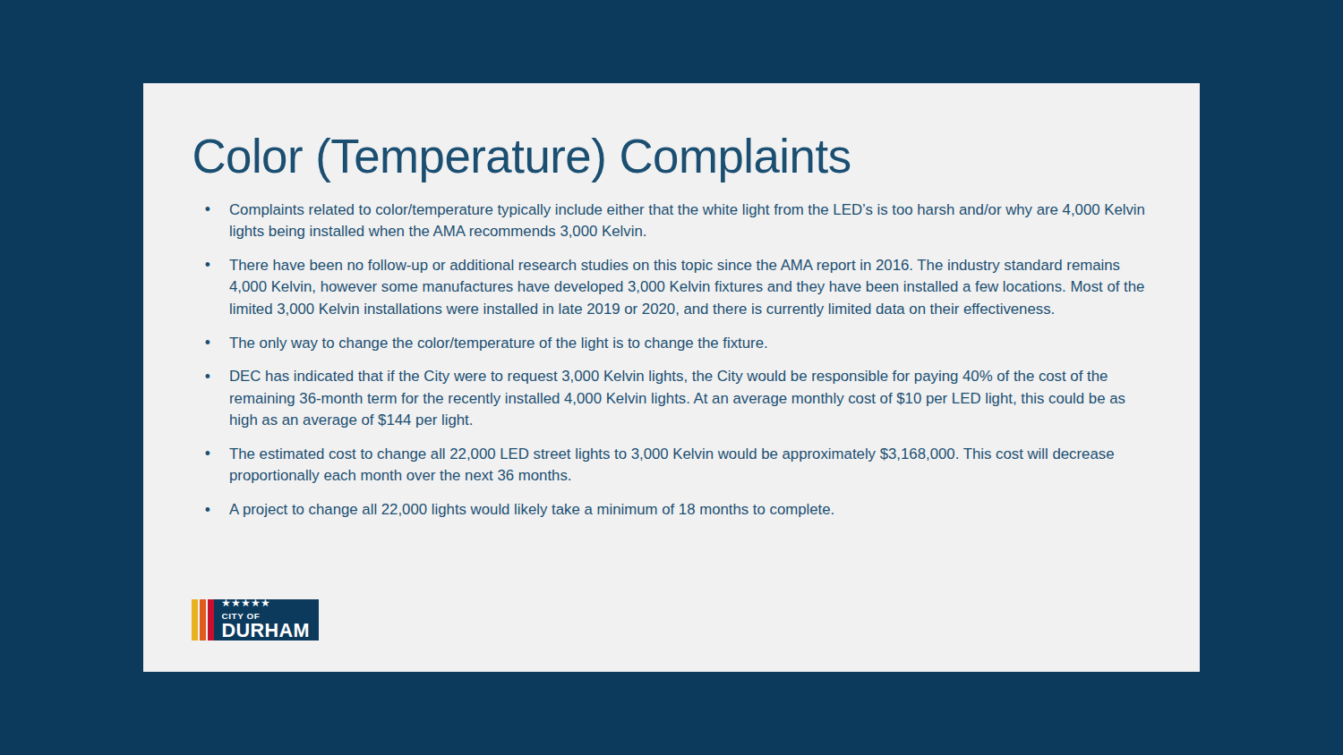Color (Temperature) Complaints
Complaints related to color/temperature typically include either that the white light from the LED’s is too harsh and/or why are 4,000 Kelvin lights being installed when the AMA recommends 3,000 Kelvin.
There have been no follow-up or additional research studies on this topic since the AMA report in 2016. The industry standard remains 4,000 Kelvin, however some manufactures have developed 3,000 Kelvin fixtures and they have been installed a few locations. Most of the limited 3,000 Kelvin installations were installed in late 2019 or 2020, and there is currently limited data on their effectiveness.
The only way to change the color/temperature of the light is to change the fixture.
DEC has indicated that if the City were to request 3,000 Kelvin lights, the City would be responsible for paying 40% of the cost of the remaining 36-month term for the recently installed 4,000 Kelvin lights. At an average monthly cost of $10 per LED light, this could be as high as an average of $144 per light.
The estimated cost to change all 22,000 LED street lights to 3,000 Kelvin would be approximately $3,168,000. This cost will decrease proportionally each month over the next 36 months.
A project to change all 22,000 lights would likely take a minimum of 18 months to complete.
★★★★★
CITY OF
DURHAM